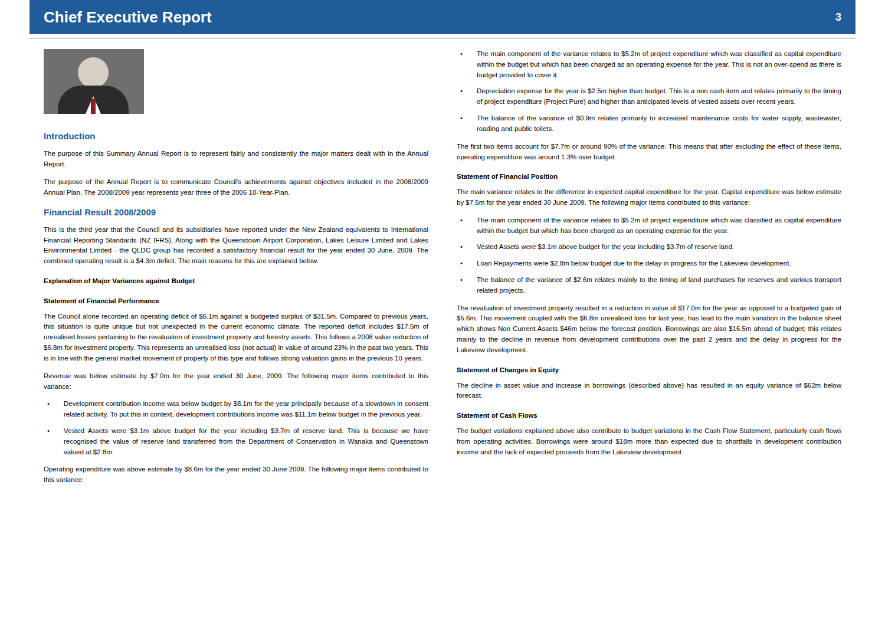Chief Executive Report
3
Introduction
The purpose of this Summary Annual Report is to represent fairly and consistently the major matters dealt with in the Annual Report.
The purpose of the Annual Report is to communicate Council's achievements against objectives included in the 2008/2009 Annual Plan. The 2008/2009 year represents year three of the 2006 10-Year-Plan.
Financial Result 2008/2009
This is the third year that the Council and its subsidiaries have reported under the New Zealand equivalents to International Financial Reporting Standards (NZ IFRS). Along with the Queenstown Airport Corporation, Lakes Leisure Limited and Lakes Environmental Limited - the QLDC group has recorded a satisfactory financial result for the year ended 30 June, 2009. The combined operating result is a $4.3m deficit. The main reasons for this are explained below.
Explanation of Major Variances against Budget
Statement of Financial Performance
The Council alone recorded an operating deficit of $6.1m against a budgeted surplus of $31.5m. Compared to previous years, this situation is quite unique but not unexpected in the current economic climate. The reported deficit includes $17.5m of unrealised losses pertaining to the revaluation of investment property and forestry assets. This follows a 2008 value reduction of $6.8m for investment property. This represents an unrealised loss (not actual) in value of around 23% in the past two years. This is in line with the general market movement of property of this type and follows strong valuation gains in the previous 10-years.
Revenue was below estimate by $7.0m for the year ended 30 June, 2009. The following major items contributed to this variance:
Development contribution income was below budget by $8.1m for the year principally because of a slowdown in consent related activity. To put this in context, development contributions income was $11.1m below budget in the previous year.
Vested Assets were $3.1m above budget for the year including $3.7m of reserve land. This is because we have recognised the value of reserve land transferred from the Department of Conservation in Wanaka and Queenstown valued at $2.8m.
Operating expenditure was above estimate by $8.6m for the year ended 30 June 2009. The following major items contributed to this variance:
The main component of the variance relates to $5.2m of project expenditure which was classified as capital expenditure within the budget but which has been charged as an operating expense for the year. This is not an over-spend as there is budget provided to cover it.
Depreciation expense for the year is $2.5m higher than budget. This is a non cash item and relates primarily to the timing of project expenditure (Project Pure) and higher than anticipated levels of vested assets over recent years.
The balance of the variance of $0.9m relates primarily to increased maintenance costs for water supply, wastewater, roading and public toilets.
The first two items account for $7.7m or around 90% of the variance. This means that after excluding the effect of these items, operating expenditure was around 1.3% over budget.
Statement of Financial Position
The main variance relates to the difference in expected capital expenditure for the year. Capital expenditure was below estimate by $7.5m for the year ended 30 June 2009. The following major items contributed to this variance:
The main component of the variance relates to $5.2m of project expenditure which was classified as capital expenditure within the budget but which has been charged as an operating expense for the year.
Vested Assets were $3.1m above budget for the year including $3.7m of reserve land.
Loan Repayments were $2.8m below budget due to the delay in progress for the Lakeview development.
The balance of the variance of $2.6m relates mainly to the timing of land purchases for reserves and various transport related projects.
The revaluation of investment property resulted in a reduction in value of $17.0m for the year as opposed to a budgeted gain of $5.6m. This movement coupled with the $6.8m unrealised loss for last year, has lead to the main variation in the balance sheet which shows Non Current Assets $46m below the forecast position. Borrowings are also $16.5m ahead of budget; this relates mainly to the decline in revenue from development contributions over the past 2 years and the delay in progress for the Lakeview development.
Statement of Changes in Equity
The decline in asset value and increase in borrowings (described above) has resulted in an equity variance of $62m below forecast.
Statement of Cash Flows
The budget variations explained above also contribute to budget variations in the Cash Flow Statement, particularly cash flows from operating activities. Borrowings were around $18m more than expected due to shortfalls in development contribution income and the lack of expected proceeds from the Lakeview development.